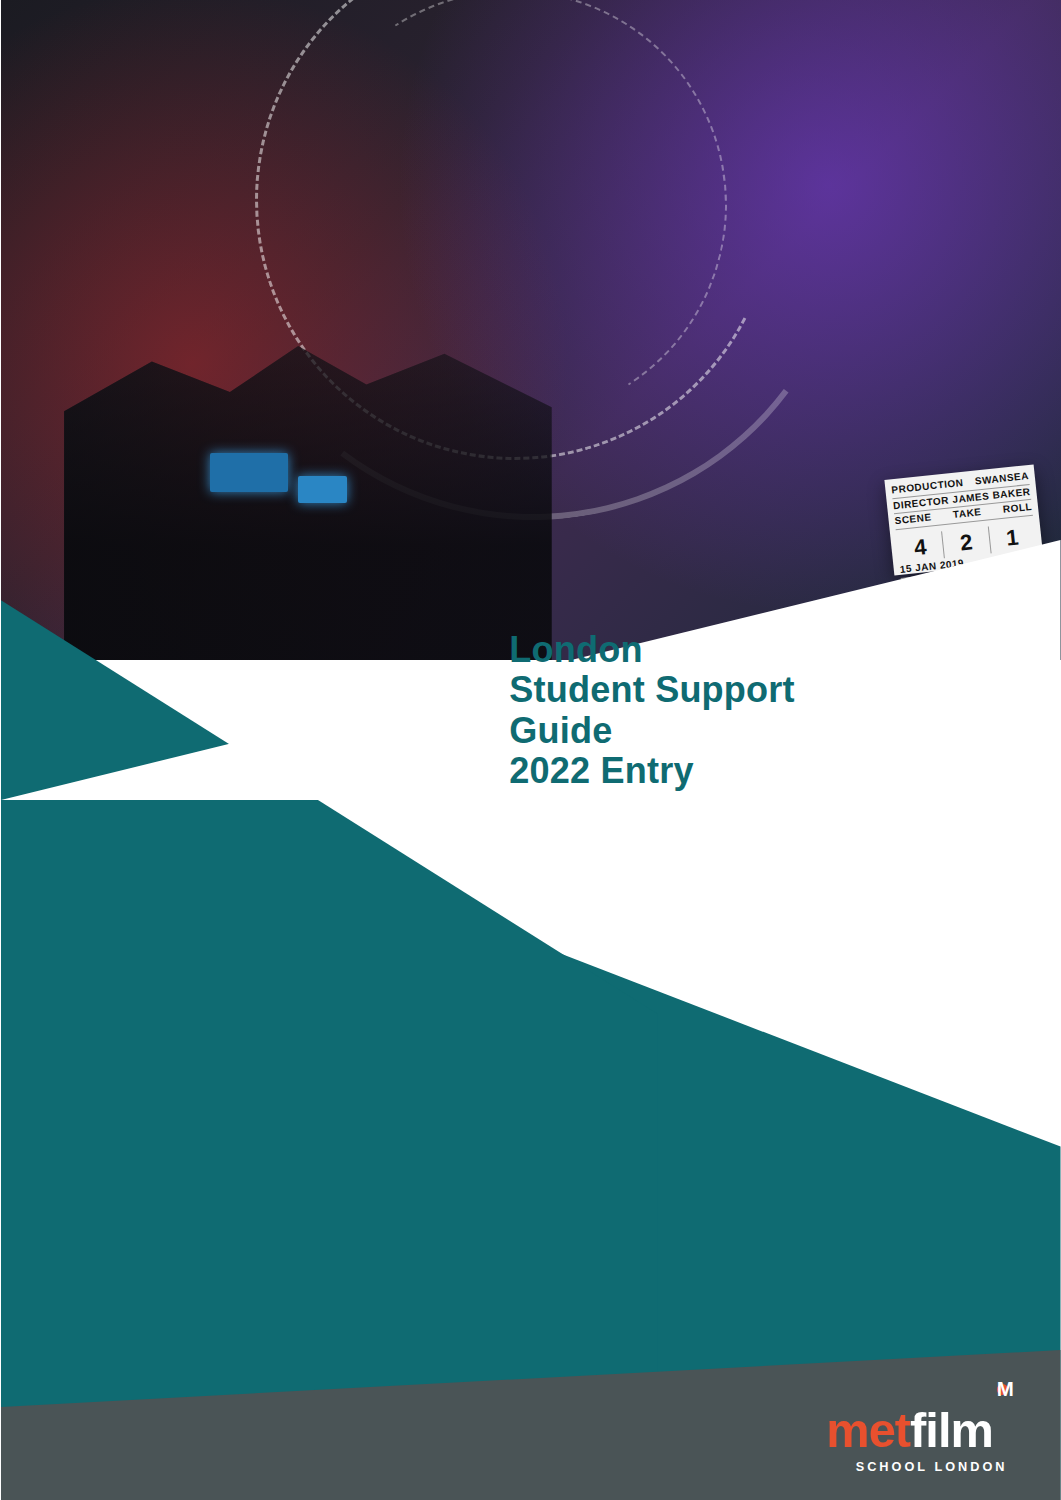PRODUCTION SWANSEA
DIRECTOR JAMES BAKER
SCENE TAKE ROLL
421
15 JAN 2019 INT
London
Student Support
Guide
2022 Entry
met film M
SCHOOL LONDON